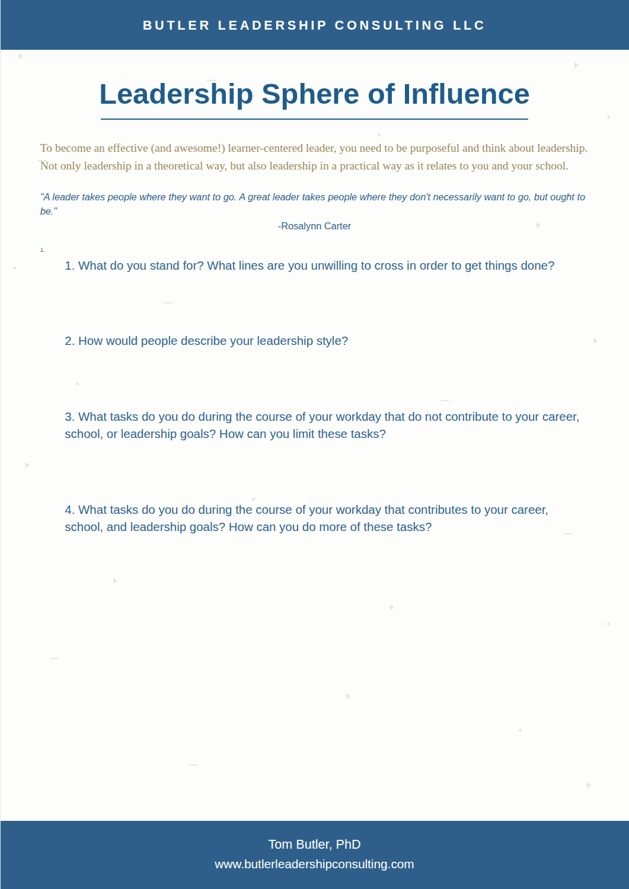Butler Leadership Consulting LLC
Leadership Sphere of Influence
To become an effective (and awesome!) learner-centered leader, you need to be purposeful and think about leadership. Not only leadership in a theoretical way, but also leadership in a practical way as it relates to you and your school.
"A leader takes people where they want to go. A great leader takes people where they don't necessarily want to go, but ought to be."
-Rosalynn Carter
1.
What do you stand for? What lines are you unwilling to cross in order to get things done?
How would people describe your leadership style?
What tasks do you do during the course of your workday that do not contribute to your career, school, or leadership goals? How can you limit these tasks?
What tasks do you do during the course of your workday that contributes to your career, school, and leadership goals? How can you do more of these tasks?
Tom Butler, PhD
www.butlerleadershipconsulting.com